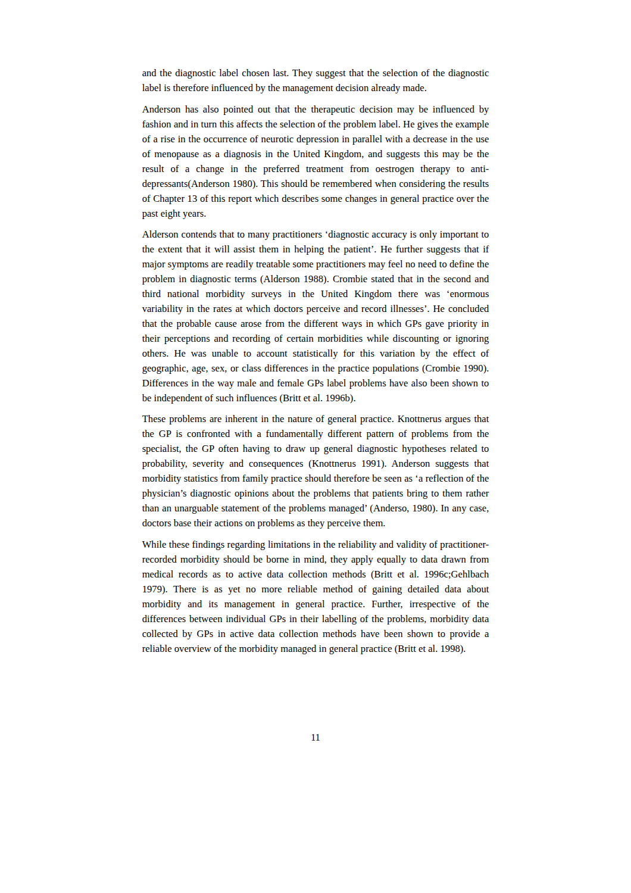and the diagnostic label chosen last. They suggest that the selection of the diagnostic label is therefore influenced by the management decision already made.
Anderson has also pointed out that the therapeutic decision may be influenced by fashion and in turn this affects the selection of the problem label. He gives the example of a rise in the occurrence of neurotic depression in parallel with a decrease in the use of menopause as a diagnosis in the United Kingdom, and suggests this may be the result of a change in the preferred treatment from oestrogen therapy to anti-depressants(Anderson 1980). This should be remembered when considering the results of Chapter 13 of this report which describes some changes in general practice over the past eight years.
Alderson contends that to many practitioners ‘diagnostic accuracy is only important to the extent that it will assist them in helping the patient’. He further suggests that if major symptoms are readily treatable some practitioners may feel no need to define the problem in diagnostic terms (Alderson 1988). Crombie stated that in the second and third national morbidity surveys in the United Kingdom there was ‘enormous variability in the rates at which doctors perceive and record illnesses’. He concluded that the probable cause arose from the different ways in which GPs gave priority in their perceptions and recording of certain morbidities while discounting or ignoring others. He was unable to account statistically for this variation by the effect of geographic, age, sex, or class differences in the practice populations (Crombie 1990). Differences in the way male and female GPs label problems have also been shown to be independent of such influences (Britt et al. 1996b).
These problems are inherent in the nature of general practice. Knottnerus argues that the GP is confronted with a fundamentally different pattern of problems from the specialist, the GP often having to draw up general diagnostic hypotheses related to probability, severity and consequences (Knottnerus 1991). Anderson suggests that morbidity statistics from family practice should therefore be seen as ‘a reflection of the physician’s diagnostic opinions about the problems that patients bring to them rather than an unarguable statement of the problems managed’ (Anderso, 1980). In any case, doctors base their actions on problems as they perceive them.
While these findings regarding limitations in the reliability and validity of practitioner-recorded morbidity should be borne in mind, they apply equally to data drawn from medical records as to active data collection methods (Britt et al. 1996c;Gehlbach 1979). There is as yet no more reliable method of gaining detailed data about morbidity and its management in general practice. Further, irrespective of the differences between individual GPs in their labelling of the problems, morbidity data collected by GPs in active data collection methods have been shown to provide a reliable overview of the morbidity managed in general practice (Britt et al. 1998).
11